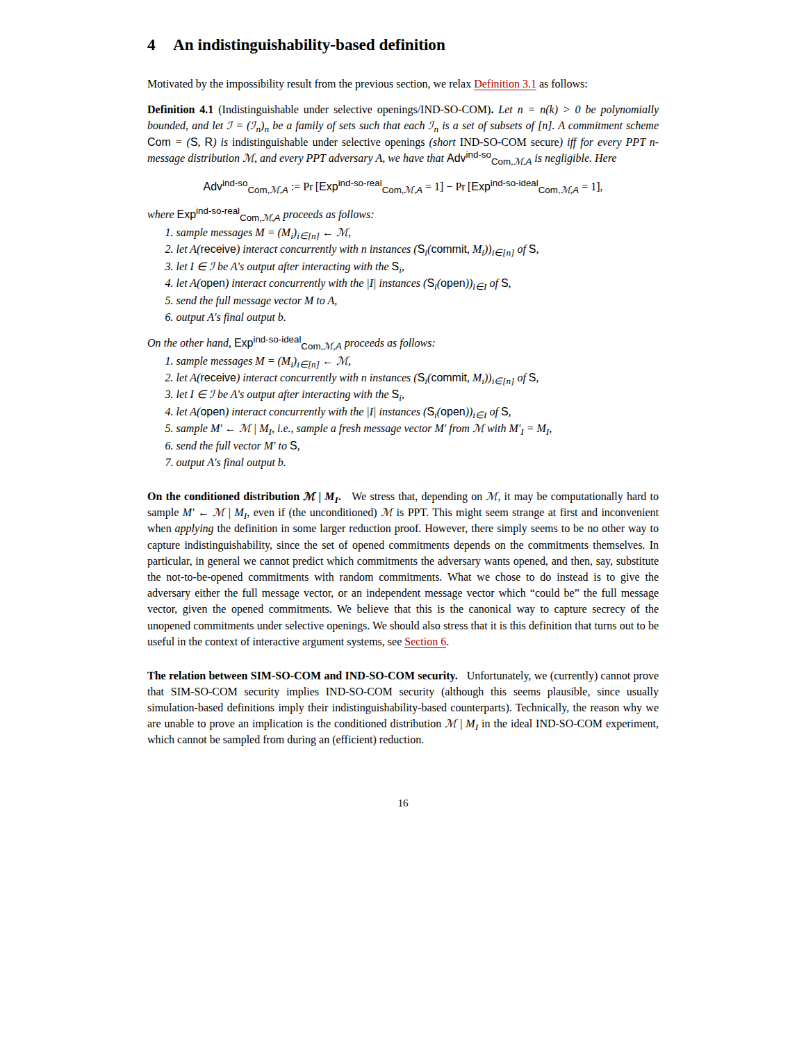4 An indistinguishability-based definition
Motivated by the impossibility result from the previous section, we relax Definition 3.1 as follows:
Definition 4.1 (Indistinguishable under selective openings/IND-SO-COM). Let n = n(k) > 0 be polynomially bounded, and let ℐ = (ℐn)n be a family of sets such that each ℐn is a set of subsets of [n]. A commitment scheme Com = (S, R) is indistinguishable under selective openings (short IND-SO-COM secure) iff for every PPT n-message distribution ℳ, and every PPT adversary A, we have that Advind-soCom,ℳ,A is negligible. Here
Advind-soCom,ℳ,A := Pr [Expind-so-realCom,ℳ,A = 1] − Pr [Expind-so-idealCom,ℳ,A = 1],
where Expind-so-realCom,ℳ,A proceeds as follows:
sample messages M = (Mi)i∈[n] ← ℳ,
let A(receive) interact concurrently with n instances (Si(commit, Mi))i∈[n] of S,
let I ∈ ℐ be A's output after interacting with the Si,
let A(open) interact concurrently with the |I| instances (Si(open))i∈I of S,
send the full message vector M to A,
output A's final output b.
On the other hand, Expind-so-idealCom,ℳ,A proceeds as follows:
sample messages M = (Mi)i∈[n] ← ℳ,
let A(receive) interact concurrently with n instances (Si(commit, Mi))i∈[n] of S,
let I ∈ ℐ be A's output after interacting with the Si,
let A(open) interact concurrently with the |I| instances (Si(open))i∈I of S,
sample M′ ← ℳ | MI, i.e., sample a fresh message vector M′ from ℳ with M′I = MI,
send the full vector M′ to S,
output A's final output b.
On the conditioned distribution ℳ | MI. We stress that, depending on ℳ, it may be computationally hard to sample M′ ← ℳ | MI, even if (the unconditioned) ℳ is PPT. This might seem strange at first and inconvenient when applying the definition in some larger reduction proof. However, there simply seems to be no other way to capture indistinguishability, since the set of opened commitments depends on the commitments themselves. In particular, in general we cannot predict which commitments the adversary wants opened, and then, say, substitute the not-to-be-opened commitments with random commitments. What we chose to do instead is to give the adversary either the full message vector, or an independent message vector which “could be” the full message vector, given the opened commitments. We believe that this is the canonical way to capture secrecy of the unopened commitments under selective openings. We should also stress that it is this definition that turns out to be useful in the context of interactive argument systems, see Section 6.
The relation between SIM-SO-COM and IND-SO-COM security. Unfortunately, we (currently) cannot prove that SIM-SO-COM security implies IND-SO-COM security (although this seems plausible, since usually simulation-based definitions imply their indistinguishability-based counterparts). Technically, the reason why we are unable to prove an implication is the conditioned distribution ℳ | MI in the ideal IND-SO-COM experiment, which cannot be sampled from during an (efficient) reduction.
16